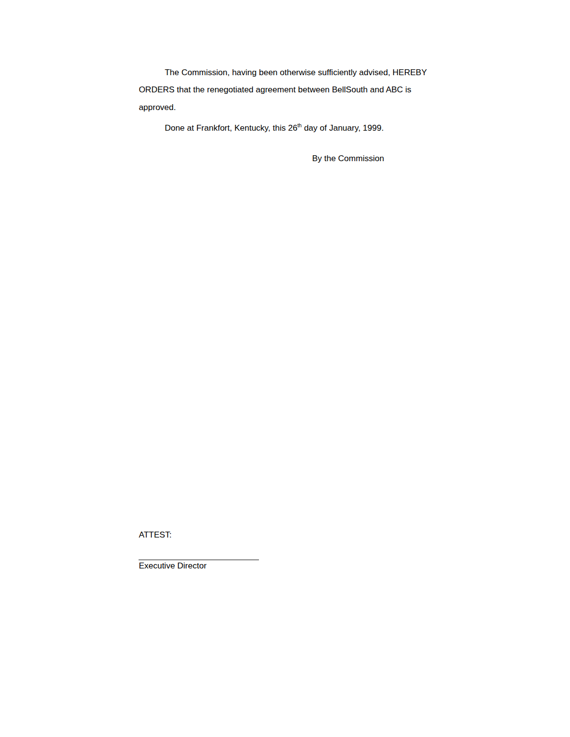The Commission, having been otherwise sufficiently advised, HEREBY ORDERS that the renegotiated agreement between BellSouth and ABC is approved.
Done at Frankfort, Kentucky, this 26th day of January, 1999.
By the Commission
ATTEST:
Executive Director